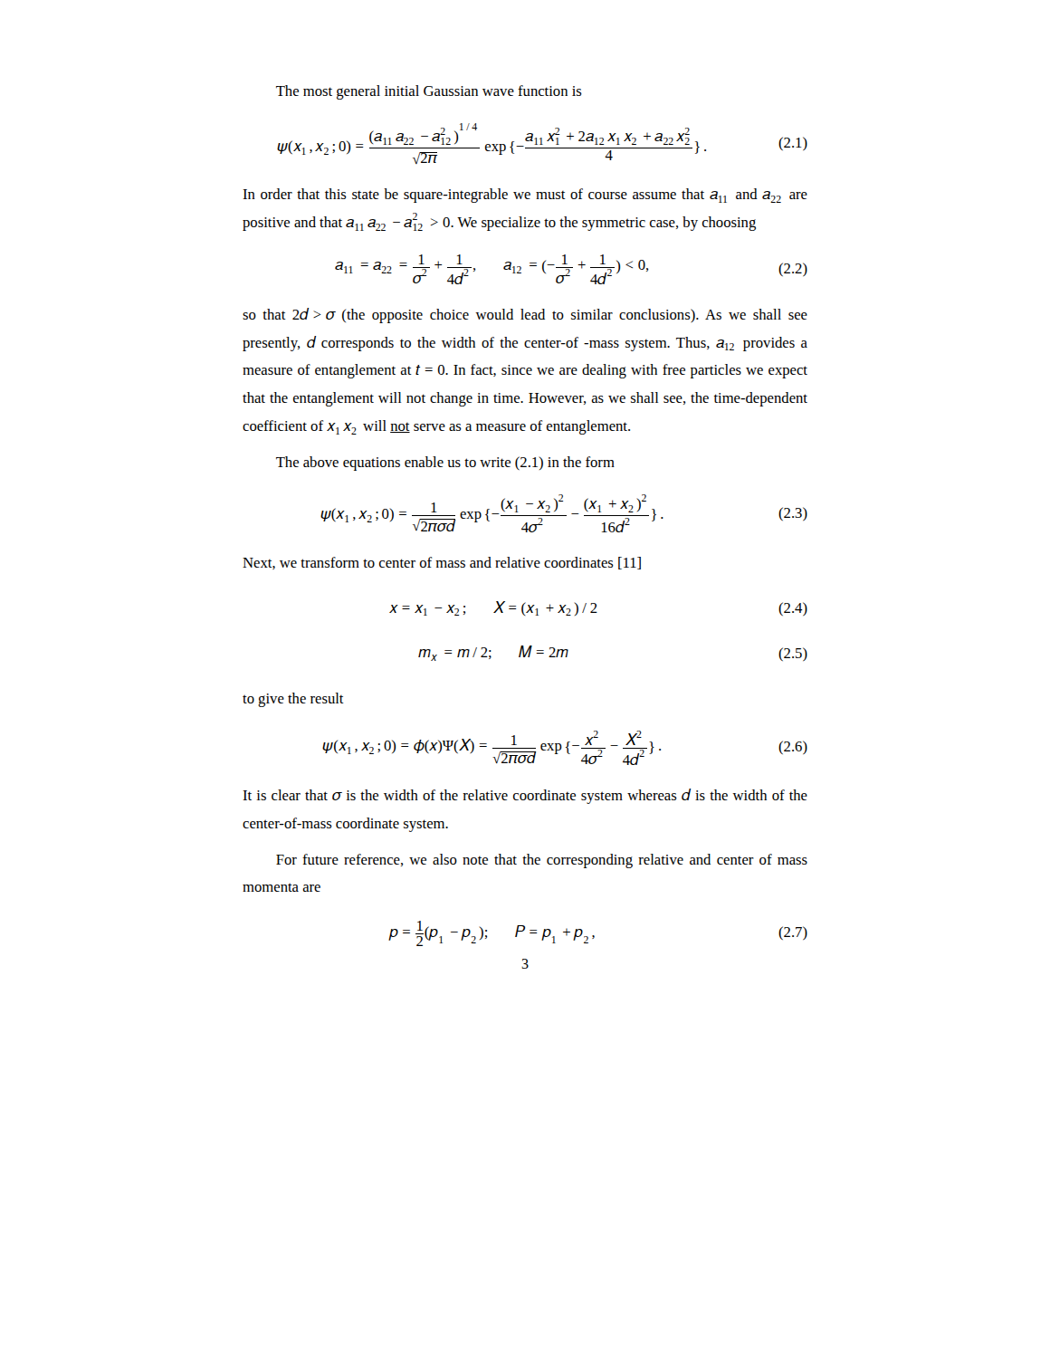The most general initial Gaussian wave function is
ψ(x1,x2;0) = (a11a22−a122) 1/4 2π exp { − a11x12 + 2a12x1x2 + a22x22 4 } .
(2.1)
In order that this state be square-integrable we must of course assume that a11 and a22 are positive and that a11a22−a122>0. We specialize to the symmetric case, by choosing
a11=a22= 1σ2 + 14d2 , a12= ( −1σ2 + 14d2 ) <0,
(2.2)
so that 2d>σ (the opposite choice would lead to similar conclusions). As we shall see presently, d corresponds to the width of the center-of -mass system. Thus, a12 provides a measure of entanglement at t=0. In fact, since we are dealing with free particles we expect that the entanglement will not change in time. However, as we shall see, the time-dependent coefficient of x1x2 will not serve as a measure of entanglement.
The above equations enable us to write (2.1) in the form
ψ(x1,x2;0) = 1 2πσd exp { − (x1−x2)2 4σ2 − (x1+x2)2 16d2 } .
(2.3)
Next, we transform to center of mass and relative coordinates [11]
x=x1−x2; X=(x1+x2)/2
(2.4)
mx=m/2; M=2m
(2.5)
to give the result
ψ(x1,x2;0) = ϕ(x) Ψ(X) = 1 2πσd exp { − x24σ2 − X24d2 } .
(2.6)
It is clear that σ is the width of the relative coordinate system whereas d is the width of the center-of-mass coordinate system.
For future reference, we also note that the corresponding relative and center of mass momenta are
p= 12 (p1−p2); P=p1+p2,
(2.7)
3